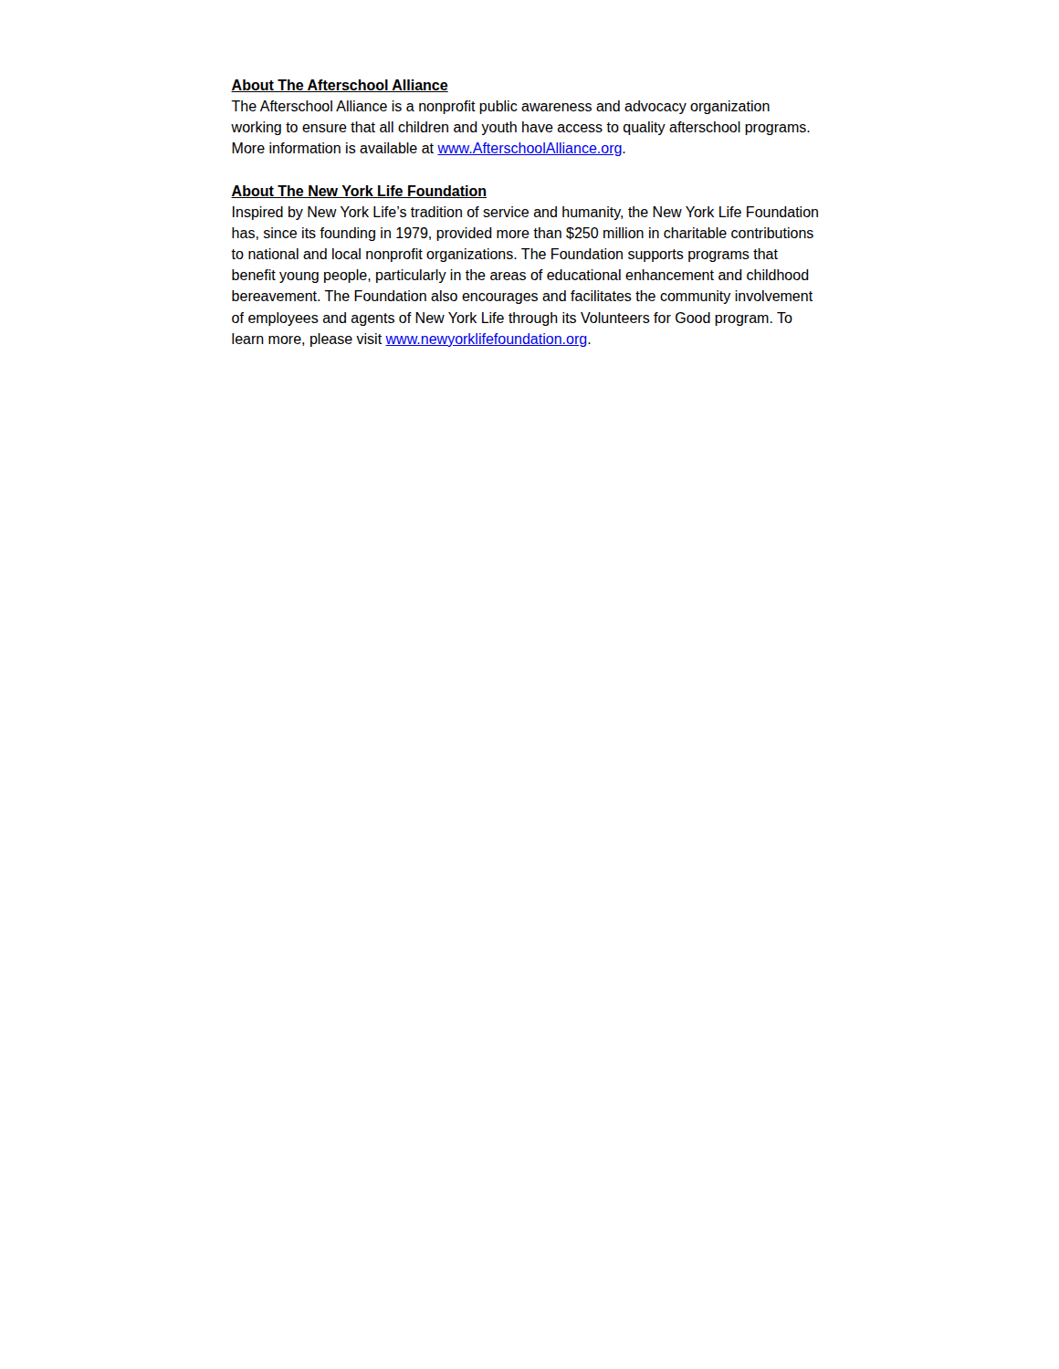About The Afterschool Alliance
The Afterschool Alliance is a nonprofit public awareness and advocacy organization working to ensure that all children and youth have access to quality afterschool programs. More information is available at www.AfterschoolAlliance.org.
About The New York Life Foundation
Inspired by New York Life’s tradition of service and humanity, the New York Life Foundation has, since its founding in 1979, provided more than $250 million in charitable contributions to national and local nonprofit organizations. The Foundation supports programs that benefit young people, particularly in the areas of educational enhancement and childhood bereavement. The Foundation also encourages and facilitates the community involvement of employees and agents of New York Life through its Volunteers for Good program. To learn more, please visit www.newyorklifefoundation.org.